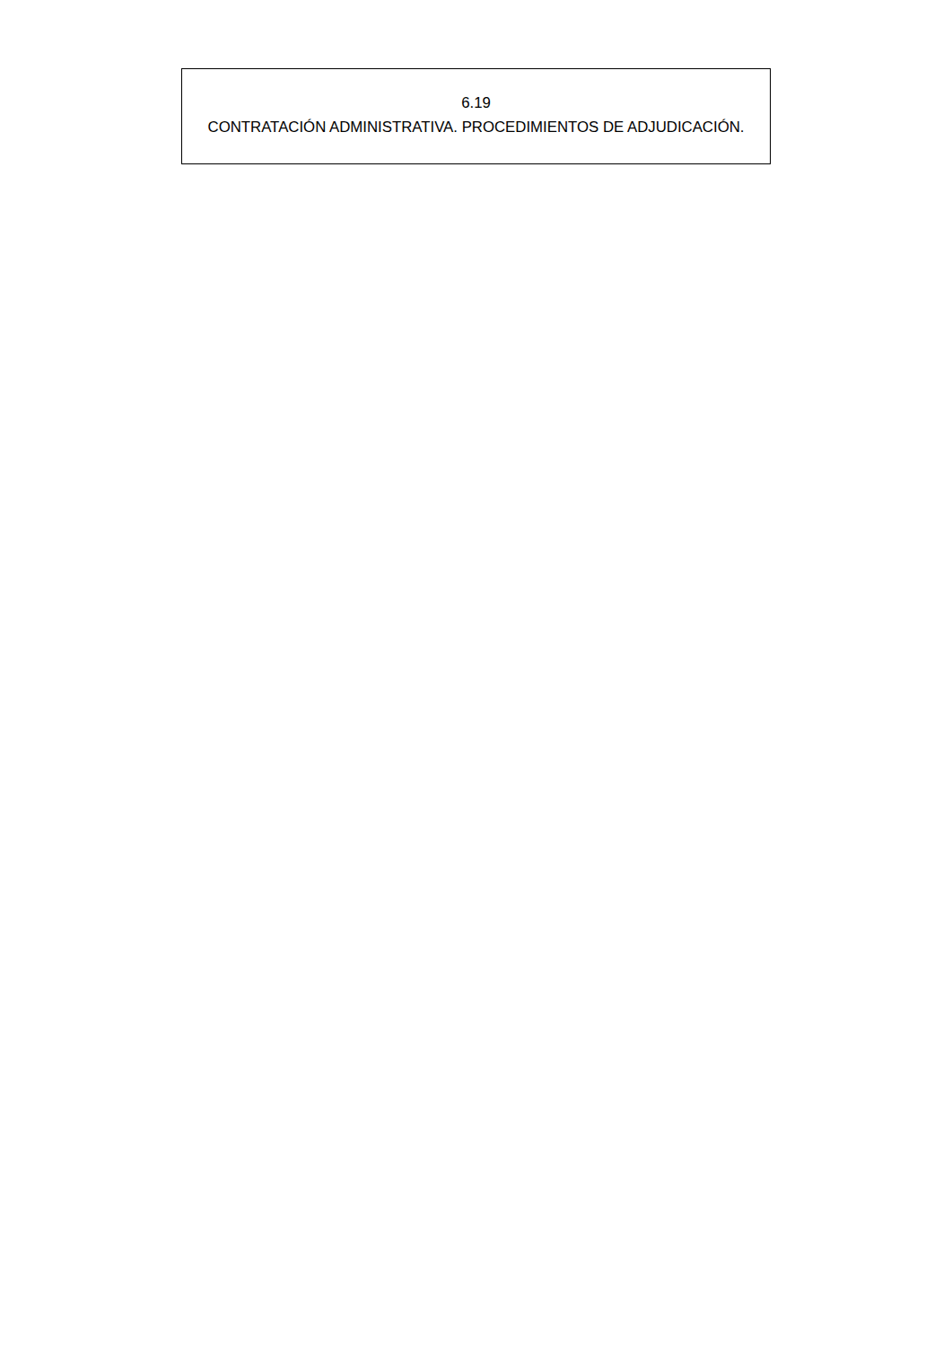6.19 Contratación administrativa. Procedimientos de adjudicación.